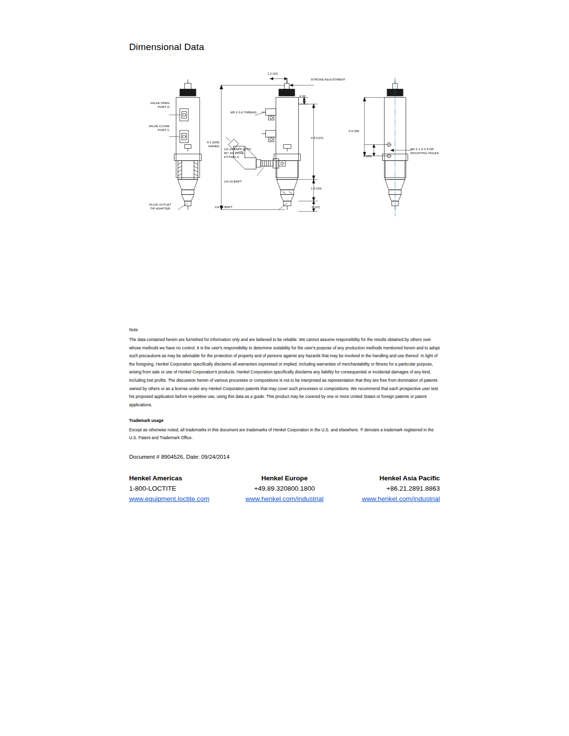Dimensional Data
VALVE OPEN
PORT D
VALVE CLOSE
PORT C
FLUID OUTLET
TIP ADAPTER
8.2 [209]
VARIES
M5 X 0.8 THREAD
1/2-14 BSPP WITH
60° JIS CONE
FITTING A
1/4-19 BSPT
1/4-19 BSPT
1.2 [31]
STROKE ADJUSTMENT
.4 [9]
4.8 [121]
1.3 [33]
.8 [21]
3.9 [99]
.8 [20]
M6 X 1.0 X 8 DP.
MOUNTING HOLES
Note
The data contained herein are furnished for information only and are believed to be reliable. We cannot assume responsibility for the results obtained by others over whose methods we have no control. It is the user's responsibility to determine suitability for the user's purpose of any production methods mentioned herein and to adopt such precautions as may be advisable for the protection of property and of persons against any hazards that may be involved in the handling and use thereof. In light of the foregoing, Henkel Corporation specifically disclaims all warranties expressed or implied, including warranties of merchantability or fitness for a particular purpose, arising from sale or use of Henkel Corporation’s products. Henkel Corporation specifically disclaims any liability for consequential or incidental damages of any kind, including lost profits. The discussion herein of various processes or compositions is not to be interpreted as representation that they are free from domination of patents owned by others or as a license under any Henkel Corporation patents that may cover such processes or compositions. We recommend that each prospective user test his proposed application before re-petitive use, using this data as a guide. This product may be covered by one or more United States or foreign patents or patent applications.
Trademark usage
Except as otherwise noted, all trademarks in this document are trademarks of Henkel Corporation in the U.S. and elsewhere. ® denotes a trademark registered in the U.S. Patent and Trademark Office.
Document # 8904526, Date: 09/24/2014
Henkel Americas
1-800-LOCTITE
www.equipment.loctite.com
Henkel Europe
+49.89.320800.1800
www.henkel.com/industrial
Henkel Asia Pacific
+86.21.2891.8863
www.henkel.com/industrial